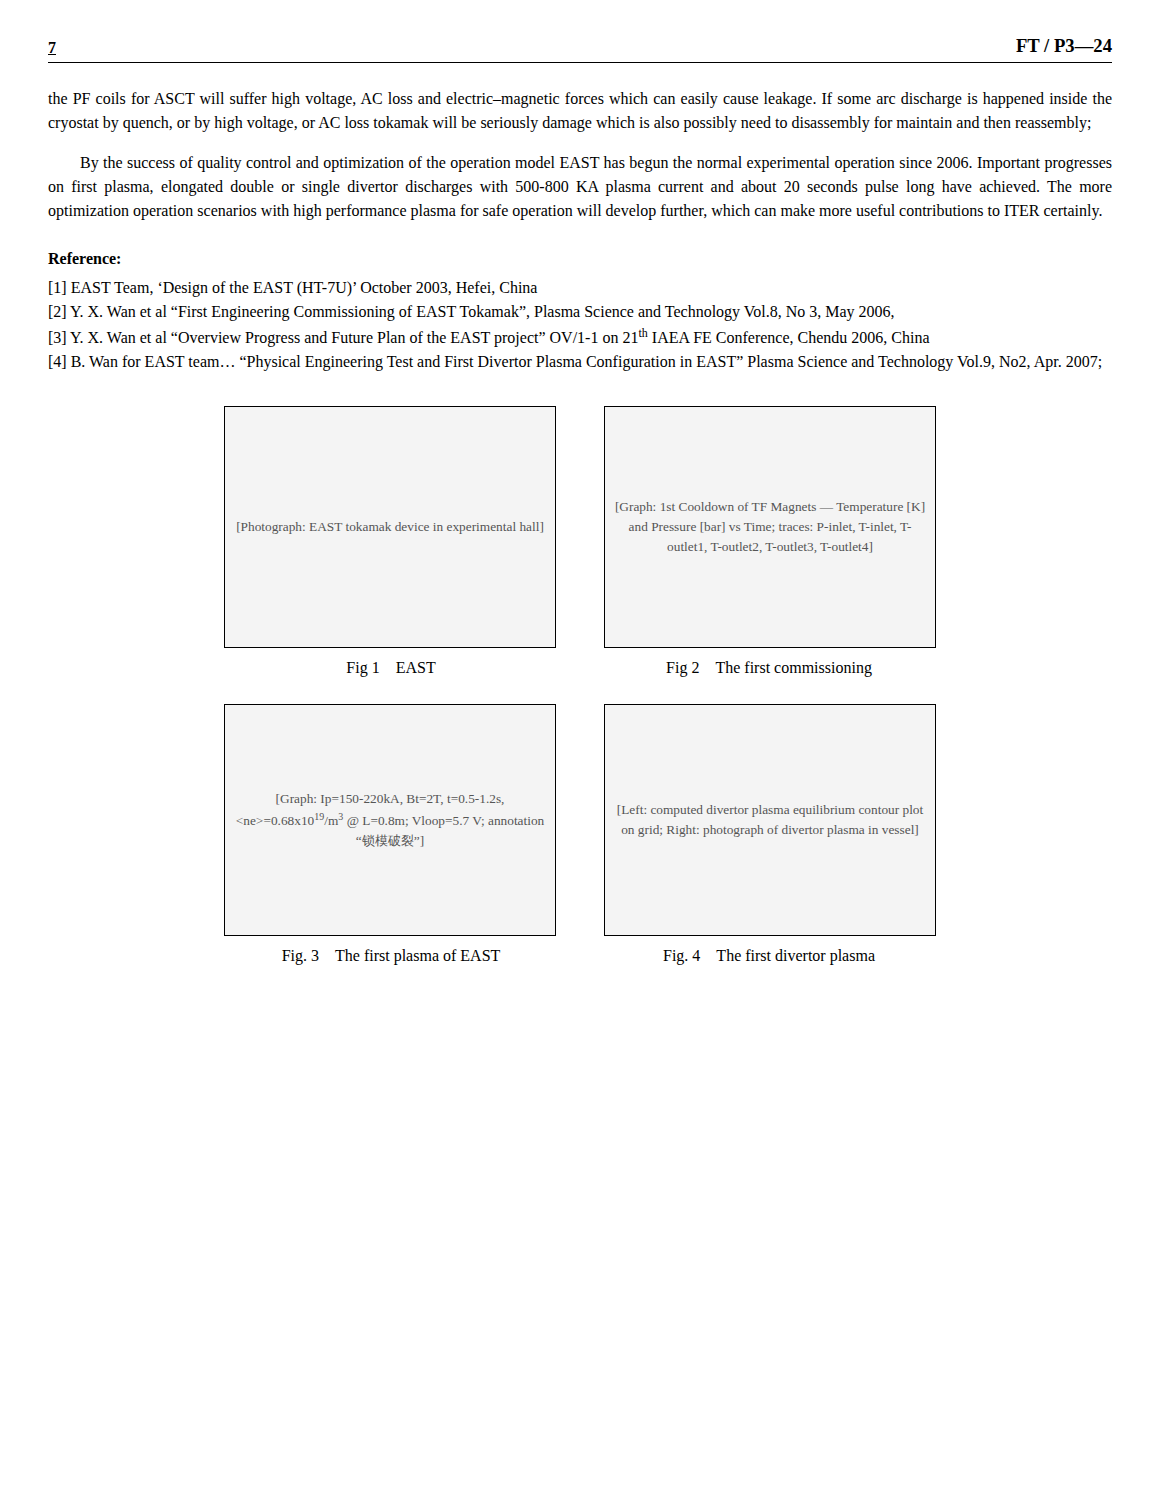7 FT / P3—24
the PF coils for ASCT will suffer high voltage, AC loss and electric–magnetic forces which can easily cause leakage. If some arc discharge is happened inside the cryostat by quench, or by high voltage, or AC loss tokamak will be seriously damage which is also possibly need to disassembly for maintain and then reassembly;
By the success of quality control and optimization of the operation model EAST has begun the normal experimental operation since 2006. Important progresses on first plasma, elongated double or single divertor discharges with 500-800 KA plasma current and about 20 seconds pulse long have achieved. The more optimization operation scenarios with high performance plasma for safe operation will develop further, which can make more useful contributions to ITER certainly.
Reference:
[1] EAST Team, ‘Design of the EAST (HT-7U)’ October 2003, Hefei, China
[2] Y. X. Wan et al “First Engineering Commissioning of EAST Tokamak”, Plasma Science and Technology Vol.8, No 3, May 2006,
[3] Y. X. Wan et al “Overview Progress and Future Plan of the EAST project” OV/1-1 on 21th IAEA FE Conference, Chendu 2006, China
[4] B. Wan for EAST team… “Physical Engineering Test and First Divertor Plasma Configuration in EAST” Plasma Science and Technology Vol.9, No2, Apr. 2007;
[Photograph: EAST tokamak device in experimental hall]
[Graph: 1st Cooldown of TF Magnets — Temperature [K] and Pressure [bar] vs Time; traces: P-inlet, T-inlet, T-outlet1, T-outlet2, T-outlet3, T-outlet4]
Fig 1 EAST
Fig 2 The first commissioning
[Graph: Ip=150-220kA, Bt=2T, t=0.5-1.2s, <ne>=0.68x1019/m3 @ L=0.8m; Vloop=5.7 V; annotation “锁模破裂”]
[Left: computed divertor plasma equilibrium contour plot on grid; Right: photograph of divertor plasma in vessel]
Fig. 3 The first plasma of EAST
Fig. 4 The first divertor plasma